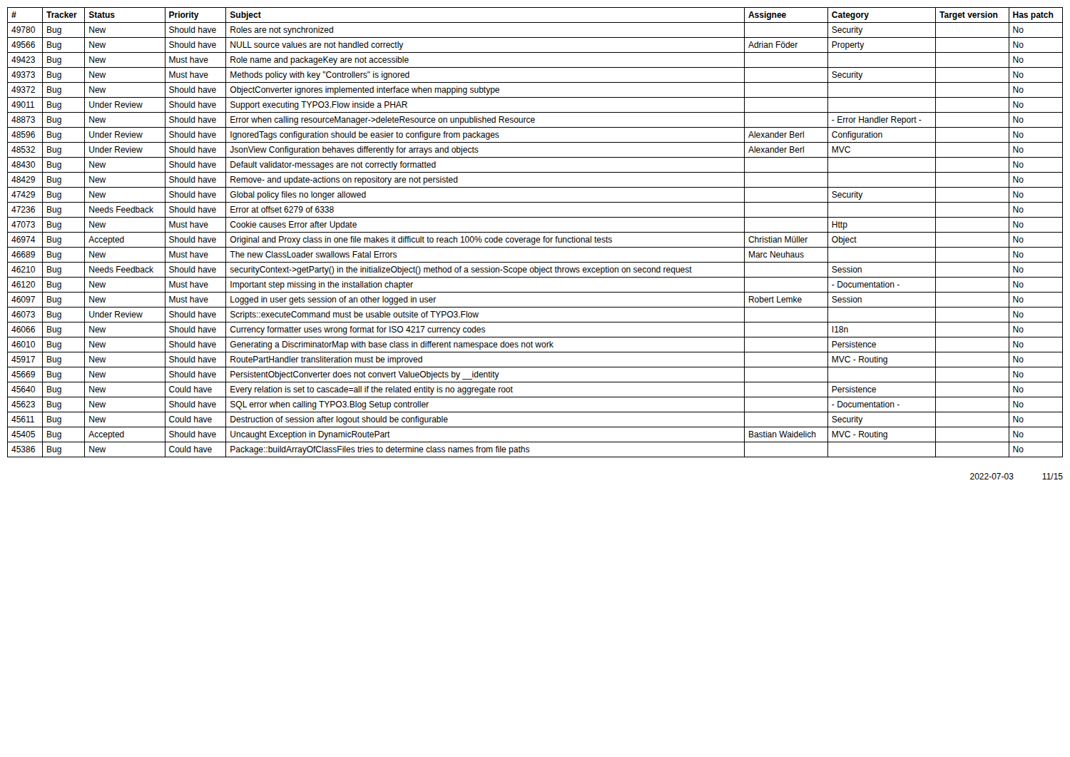| # | Tracker | Status | Priority | Subject | Assignee | Category | Target version | Has patch |
| --- | --- | --- | --- | --- | --- | --- | --- | --- |
| 49780 | Bug | New | Should have | Roles are not synchronized | | Security | | No |
| 49566 | Bug | New | Should have | NULL source values are not handled correctly | Adrian Föder | Property | | No |
| 49423 | Bug | New | Must have | Role name and packageKey are not accessible | | | | No |
| 49373 | Bug | New | Must have | Methods policy with key "Controllers" is ignored | | Security | | No |
| 49372 | Bug | New | Should have | ObjectConverter ignores implemented interface when mapping subtype | | | | No |
| 49011 | Bug | Under Review | Should have | Support executing TYPO3.Flow inside a PHAR | | | | No |
| 48873 | Bug | New | Should have | Error when calling resourceManager->deleteResource on unpublished Resource | | - Error Handler Report - | | No |
| 48596 | Bug | Under Review | Should have | IgnoredTags configuration should be easier to configure from packages | Alexander Berl | Configuration | | No |
| 48532 | Bug | Under Review | Should have | JsonView Configuration behaves differently for arrays and objects | Alexander Berl | MVC | | No |
| 48430 | Bug | New | Should have | Default validator-messages are not correctly formatted | | | | No |
| 48429 | Bug | New | Should have | Remove- and update-actions on repository are not persisted | | | | No |
| 47429 | Bug | New | Should have | Global policy files no longer allowed | | Security | | No |
| 47236 | Bug | Needs Feedback | Should have | Error at offset 6279 of 6338 | | | | No |
| 47073 | Bug | New | Must have | Cookie causes Error after Update | | Http | | No |
| 46974 | Bug | Accepted | Should have | Original and Proxy class in one file makes it difficult to reach 100% code coverage for functional tests | Christian Müller | Object | | No |
| 46689 | Bug | New | Must have | The new ClassLoader swallows Fatal Errors | Marc Neuhaus | | | No |
| 46210 | Bug | Needs Feedback | Should have | securityContext->getParty() in the initializeObject() method of a session-Scope object throws exception on second request | | Session | | No |
| 46120 | Bug | New | Must have | Important step missing in the installation chapter | | - Documentation - | | No |
| 46097 | Bug | New | Must have | Logged in user gets session of an other logged in user | Robert Lemke | Session | | No |
| 46073 | Bug | Under Review | Should have | Scripts::executeCommand must be usable outsite of TYPO3.Flow | | | | No |
| 46066 | Bug | New | Should have | Currency formatter uses wrong format for ISO 4217 currency codes | | I18n | | No |
| 46010 | Bug | New | Should have | Generating a DiscriminatorMap with base class in different namespace does not work | | Persistence | | No |
| 45917 | Bug | New | Should have | RoutePartHandler transliteration must be improved | | MVC - Routing | | No |
| 45669 | Bug | New | Should have | PersistentObjectConverter does not convert ValueObjects by __identity | | | | No |
| 45640 | Bug | New | Could have | Every relation is set to cascade=all if the related entity is no aggregate root | | Persistence | | No |
| 45623 | Bug | New | Should have | SQL error when calling TYPO3.Blog Setup controller | | - Documentation - | | No |
| 45611 | Bug | New | Could have | Destruction of session after logout should be configurable | | Security | | No |
| 45405 | Bug | Accepted | Should have | Uncaught Exception in DynamicRoutePart | Bastian Waidelich | MVC - Routing | | No |
| 45386 | Bug | New | Could have | Package::buildArrayOfClassFiles tries to determine class names from file paths | | | | No |
2022-07-03 11/15